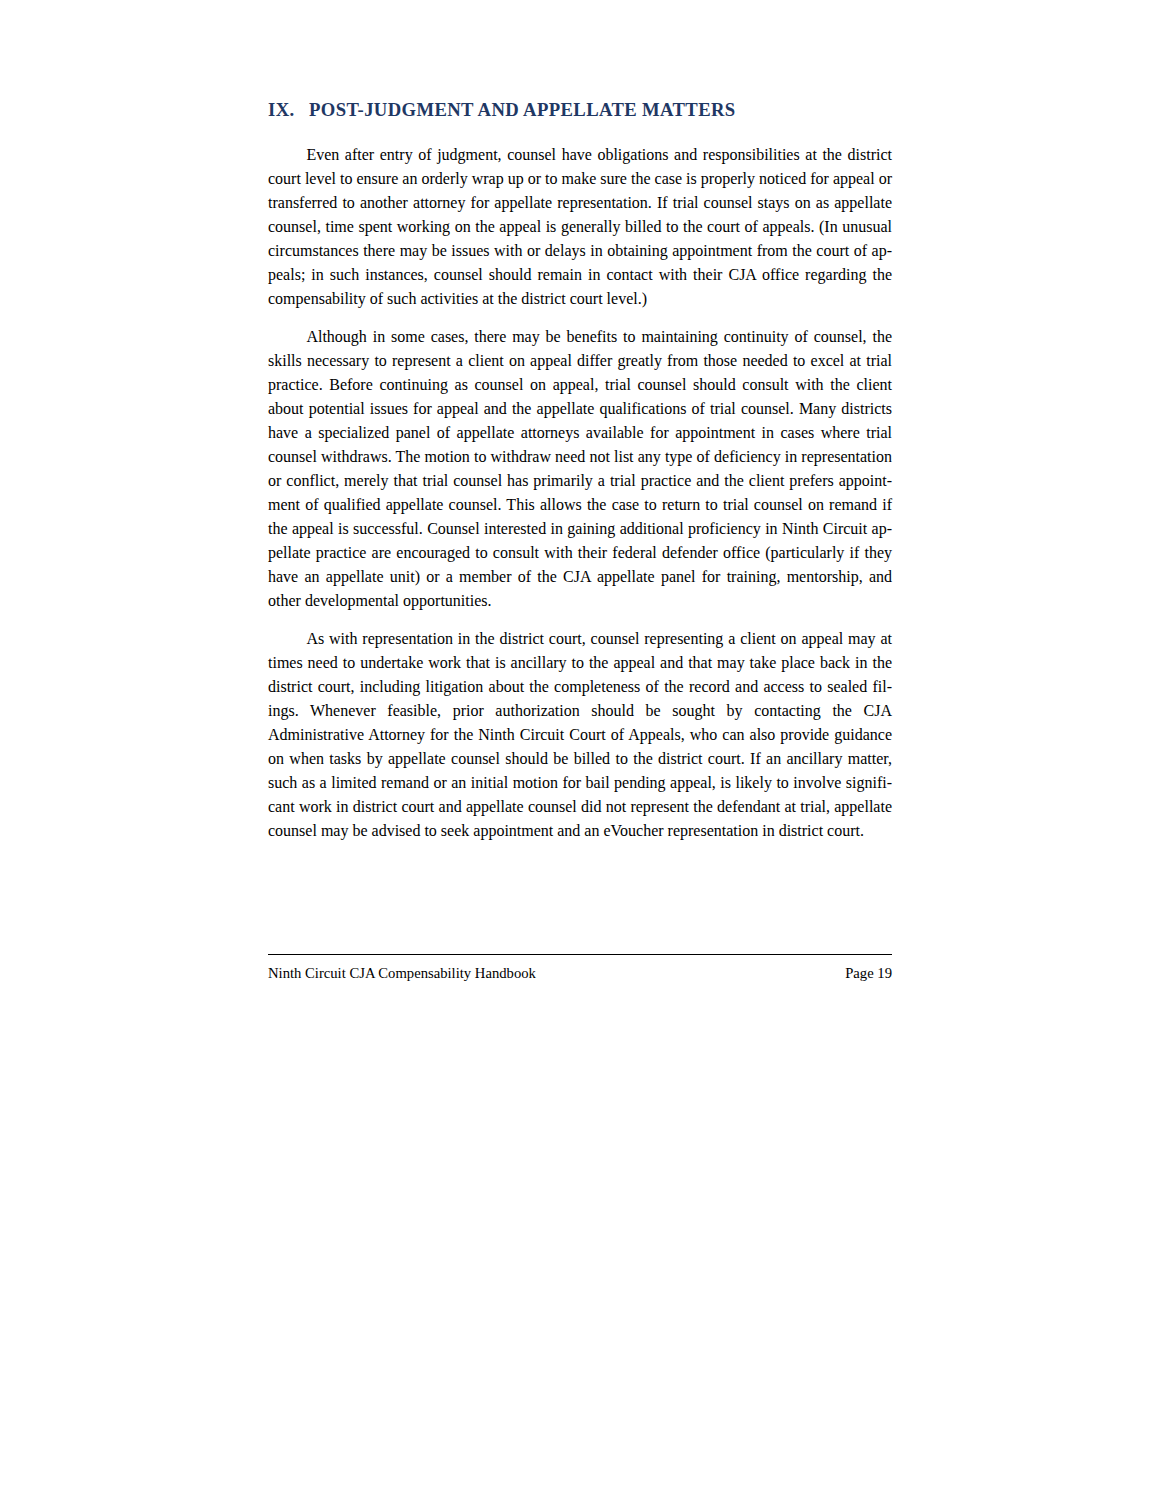IX. Post-Judgment and Appellate Matters
Even after entry of judgment, counsel have obligations and responsibilities at the district court level to ensure an orderly wrap up or to make sure the case is properly noticed for appeal or transferred to another attorney for appellate representation. If trial counsel stays on as appellate counsel, time spent working on the appeal is generally billed to the court of appeals. (In unusual circumstances there may be issues with or delays in obtaining appointment from the court of appeals; in such instances, counsel should remain in contact with their CJA office regarding the compensability of such activities at the district court level.)
Although in some cases, there may be benefits to maintaining continuity of counsel, the skills necessary to represent a client on appeal differ greatly from those needed to excel at trial practice. Before continuing as counsel on appeal, trial counsel should consult with the client about potential issues for appeal and the appellate qualifications of trial counsel. Many districts have a specialized panel of appellate attorneys available for appointment in cases where trial counsel withdraws. The motion to withdraw need not list any type of deficiency in representation or conflict, merely that trial counsel has primarily a trial practice and the client prefers appointment of qualified appellate counsel. This allows the case to return to trial counsel on remand if the appeal is successful. Counsel interested in gaining additional proficiency in Ninth Circuit appellate practice are encouraged to consult with their federal defender office (particularly if they have an appellate unit) or a member of the CJA appellate panel for training, mentorship, and other developmental opportunities.
As with representation in the district court, counsel representing a client on appeal may at times need to undertake work that is ancillary to the appeal and that may take place back in the district court, including litigation about the completeness of the record and access to sealed filings. Whenever feasible, prior authorization should be sought by contacting the CJA Administrative Attorney for the Ninth Circuit Court of Appeals, who can also provide guidance on when tasks by appellate counsel should be billed to the district court. If an ancillary matter, such as a limited remand or an initial motion for bail pending appeal, is likely to involve significant work in district court and appellate counsel did not represent the defendant at trial, appellate counsel may be advised to seek appointment and an eVoucher representation in district court.
Ninth Circuit CJA Compensability Handbook Page 19